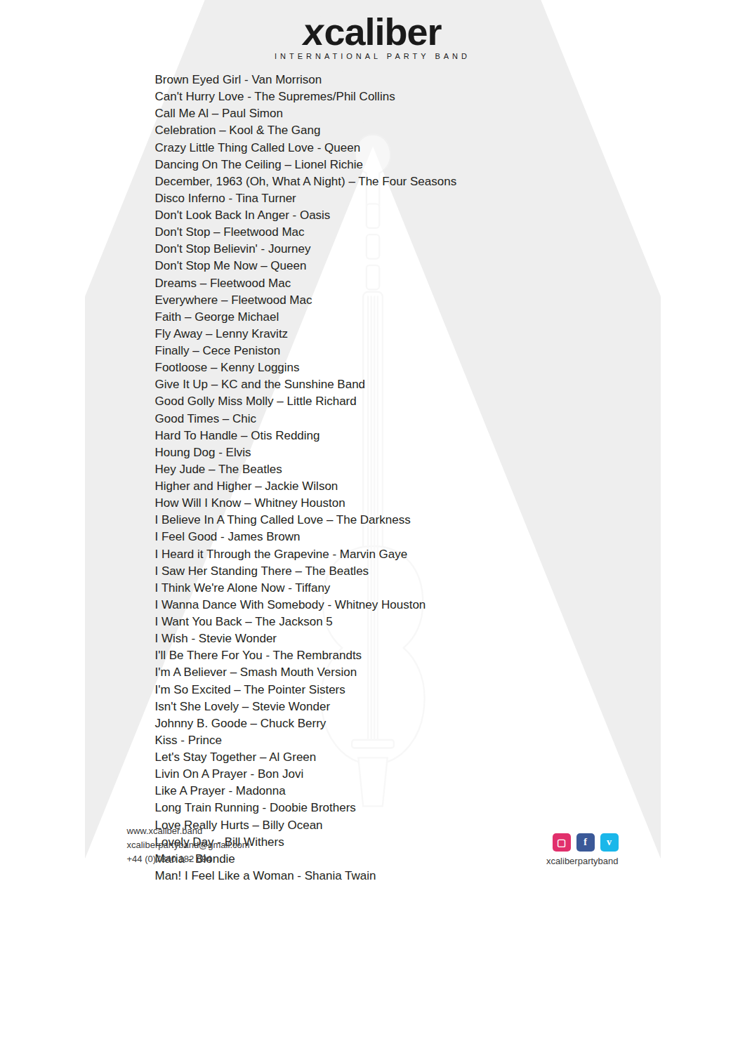xcaliber
International Party Band
Brown Eyed Girl - Van Morrison
Can't Hurry Love - The Supremes/Phil Collins
Call Me Al – Paul Simon
Celebration – Kool & The Gang
Crazy Little Thing Called Love - Queen
Dancing On The Ceiling – Lionel Richie
December, 1963 (Oh, What A Night) – The Four Seasons
Disco Inferno - Tina Turner
Don't Look Back In Anger - Oasis
Don't Stop – Fleetwood Mac
Don't Stop Believin' - Journey
Don't Stop Me Now – Queen
Dreams – Fleetwood Mac
Everywhere – Fleetwood Mac
Faith – George Michael
Fly Away – Lenny Kravitz
Finally – Cece Peniston
Footloose – Kenny Loggins
Give It Up – KC and the Sunshine Band
Good Golly Miss Molly – Little Richard
Good Times – Chic
Hard To Handle – Otis Redding
Houng Dog - Elvis
Hey Jude – The Beatles
Higher and Higher – Jackie Wilson
How Will I Know – Whitney Houston
I Believe In A Thing Called Love – The Darkness
I Feel Good - James Brown
I Heard it Through the Grapevine - Marvin Gaye
I Saw Her Standing There – The Beatles
I Think We're Alone Now - Tiffany
I Wanna Dance With Somebody - Whitney Houston
I Want You Back – The Jackson 5
I Wish - Stevie Wonder
I'll Be There For You - The Rembrandts
I'm A Believer – Smash Mouth Version
I'm So Excited – The Pointer Sisters
Isn't She Lovely – Stevie Wonder
Johnny B. Goode – Chuck Berry
Kiss - Prince
Let's Stay Together – Al Green
Livin On A Prayer - Bon Jovi
Like A Prayer - Madonna
Long Train Running - Doobie Brothers
Love Really Hurts – Billy Ocean
Lovely Day - Bill Withers
Maria - Blondie
Man! I Feel Like a Woman - Shania Twain
www.xcaliber.band
xcaliberpartyband@gmail.com
+44 (0)7840 182 694
▢ f v
xcaliberpartyband